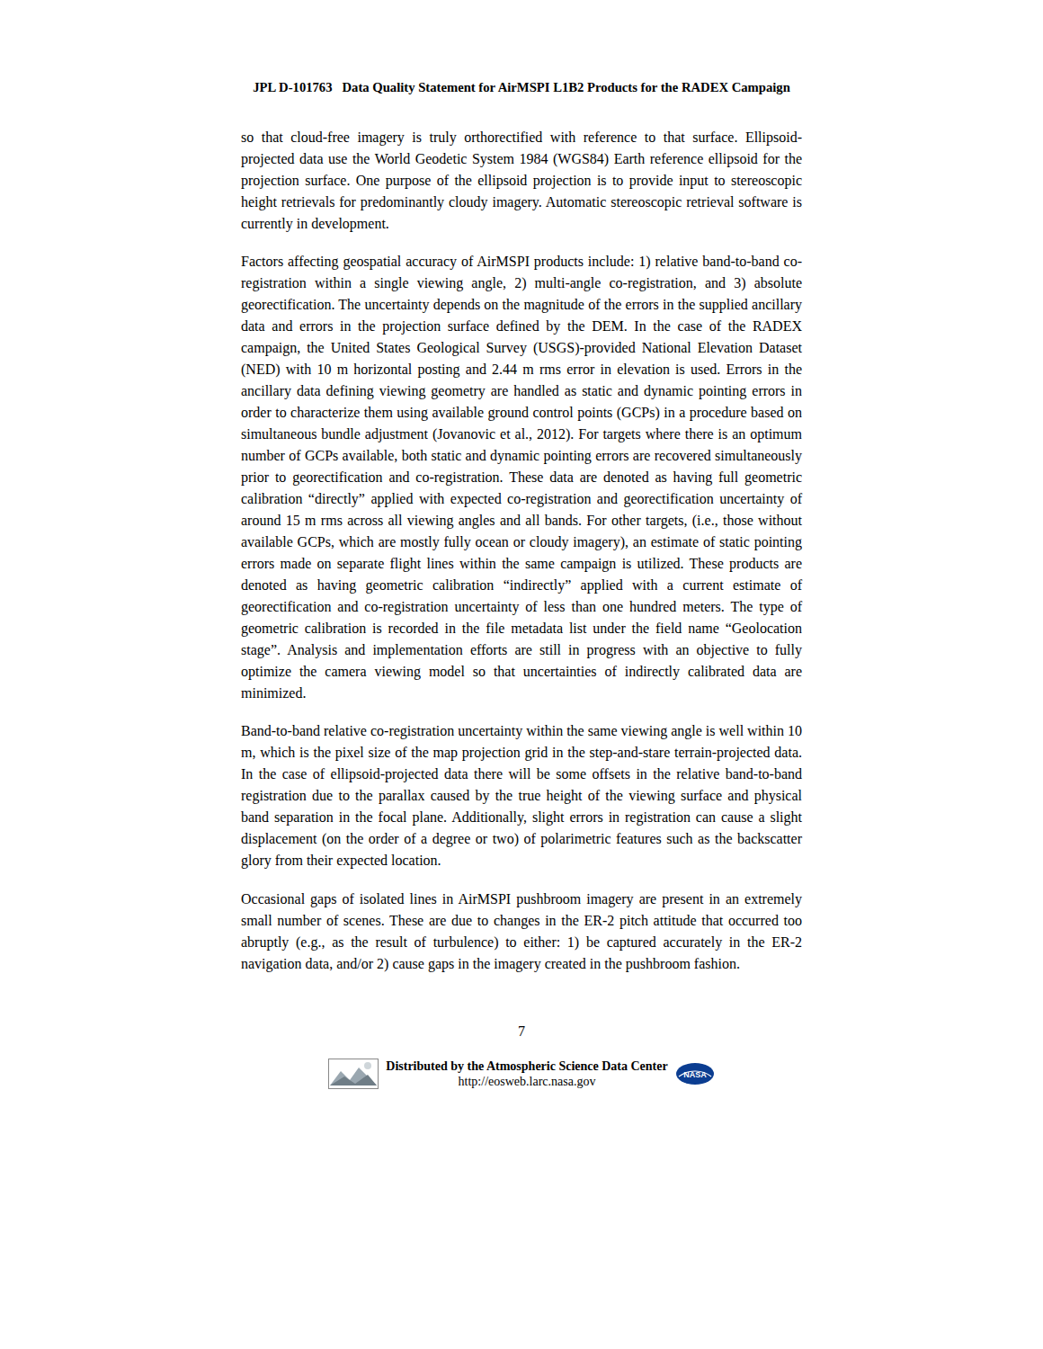JPL D-101763 Data Quality Statement for AirMSPI L1B2 Products for the RADEX Campaign
so that cloud-free imagery is truly orthorectified with reference to that surface. Ellipsoid-projected data use the World Geodetic System 1984 (WGS84) Earth reference ellipsoid for the projection surface. One purpose of the ellipsoid projection is to provide input to stereoscopic height retrievals for predominantly cloudy imagery. Automatic stereoscopic retrieval software is currently in development.
Factors affecting geospatial accuracy of AirMSPI products include: 1) relative band-to-band co-registration within a single viewing angle, 2) multi-angle co-registration, and 3) absolute georectification. The uncertainty depends on the magnitude of the errors in the supplied ancillary data and errors in the projection surface defined by the DEM. In the case of the RADEX campaign, the United States Geological Survey (USGS)-provided National Elevation Dataset (NED) with 10 m horizontal posting and 2.44 m rms error in elevation is used. Errors in the ancillary data defining viewing geometry are handled as static and dynamic pointing errors in order to characterize them using available ground control points (GCPs) in a procedure based on simultaneous bundle adjustment (Jovanovic et al., 2012). For targets where there is an optimum number of GCPs available, both static and dynamic pointing errors are recovered simultaneously prior to georectification and co-registration. These data are denoted as having full geometric calibration “directly” applied with expected co-registration and georectification uncertainty of around 15 m rms across all viewing angles and all bands. For other targets, (i.e., those without available GCPs, which are mostly fully ocean or cloudy imagery), an estimate of static pointing errors made on separate flight lines within the same campaign is utilized. These products are denoted as having geometric calibration “indirectly” applied with a current estimate of georectification and co-registration uncertainty of less than one hundred meters. The type of geometric calibration is recorded in the file metadata list under the field name “Geolocation stage”. Analysis and implementation efforts are still in progress with an objective to fully optimize the camera viewing model so that uncertainties of indirectly calibrated data are minimized.
Band-to-band relative co-registration uncertainty within the same viewing angle is well within 10 m, which is the pixel size of the map projection grid in the step-and-stare terrain-projected data. In the case of ellipsoid-projected data there will be some offsets in the relative band-to-band registration due to the parallax caused by the true height of the viewing surface and physical band separation in the focal plane. Additionally, slight errors in registration can cause a slight displacement (on the order of a degree or two) of polarimetric features such as the backscatter glory from their expected location.
Occasional gaps of isolated lines in AirMSPI pushbroom imagery are present in an extremely small number of scenes. These are due to changes in the ER-2 pitch attitude that occurred too abruptly (e.g., as the result of turbulence) to either: 1) be captured accurately in the ER-2 navigation data, and/or 2) cause gaps in the imagery created in the pushbroom fashion.
7
Distributed by the Atmospheric Science Data Center
http://eosweb.larc.nasa.gov NASA